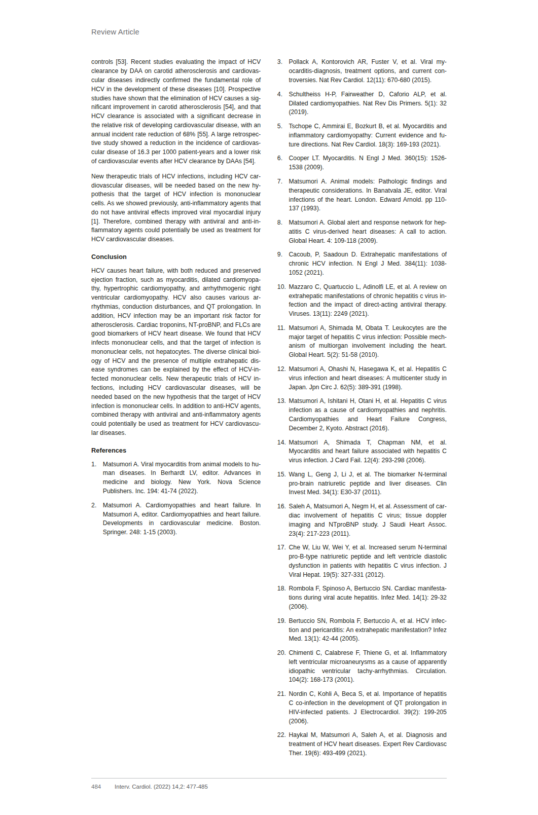Review Article
controls [53]. Recent studies evaluating the impact of HCV clearance by DAA on carotid atherosclerosis and cardiovascular diseases indirectly confirmed the fundamental role of HCV in the development of these diseases [10]. Prospective studies have shown that the elimination of HCV causes a significant improvement in carotid atherosclerosis [54], and that HCV clearance is associated with a significant decrease in the relative risk of developing cardiovascular disease, with an annual incident rate reduction of 68% [55]. A large retrospective study showed a reduction in the incidence of cardiovascular disease of 16.3 per 1000 patient-years and a lower risk of cardiovascular events after HCV clearance by DAAs [54].
New therapeutic trials of HCV infections, including HCV cardiovascular diseases, will be needed based on the new hypothesis that the target of HCV infection is mononuclear cells. As we showed previously, anti-inflammatory agents that do not have antiviral effects improved viral myocardial injury [1]. Therefore, combined therapy with antiviral and anti-inflammatory agents could potentially be used as treatment for HCV cardiovascular diseases.
Conclusion
HCV causes heart failure, with both reduced and preserved ejection fraction, such as myocarditis, dilated cardiomyopathy, hypertrophic cardiomyopathy, and arrhythmogenic right ventricular cardiomyopathy. HCV also causes various arrhythmias, conduction disturbances, and QT prolongation. In addition, HCV infection may be an important risk factor for atherosclerosis. Cardiac troponins, NT-proBNP, and FLCs are good biomarkers of HCV heart disease. We found that HCV infects mononuclear cells, and that the target of infection is mononuclear cells, not hepatocytes. The diverse clinical biology of HCV and the presence of multiple extrahepatic disease syndromes can be explained by the effect of HCV-infected mononuclear cells. New therapeutic trials of HCV infections, including HCV cardiovascular diseases, will be needed based on the new hypothesis that the target of HCV infection is mononuclear cells. In addition to anti-HCV agents, combined therapy with antiviral and anti-inflammatory agents could potentially be used as treatment for HCV cardiovascular diseases.
References
Matsumori A. Viral myocarditis from animal models to human diseases. In Berhardt LV, editor. Advances in medicine and biology. New York. Nova Science Publishers. Inc. 194: 41-74 (2022).
Matsumori A. Cardiomyopathies and heart failure. In Matsumori A, editor. Cardiomyopathies and heart failure. Developments in cardiovascular medicine. Boston. Springer. 248: 1-15 (2003).
Pollack A, Kontorovich AR, Fuster V, et al. Viral myocarditis-diagnosis, treatment options, and current controversies. Nat Rev Cardiol. 12(11): 670-680 (2015).
Schultheiss H-P, Fairweather D, Caforio ALP, et al. Dilated cardiomyopathies. Nat Rev Dis Primers. 5(1): 32 (2019).
Tschope C, Ammirai E, Bozkurt B, et al. Myocarditis and inflammatory cardiomyopathy: Current evidence and future directions. Nat Rev Cardiol. 18(3): 169-193 (2021).
Cooper LT. Myocarditis. N Engl J Med. 360(15): 1526-1538 (2009).
Matsumori A. Animal models: Pathologic findings and therapeutic considerations. In Banatvala JE, editor. Viral infections of the heart. London. Edward Arnold. pp 110-137 (1993).
Matsumori A. Global alert and response network for hepatitis C virus-derived heart diseases: A call to action. Global Heart. 4: 109-118 (2009).
Cacoub, P, Saadoun D. Extrahepatic manifestations of chronic HCV infection. N Engl J Med. 384(11): 1038-1052 (2021).
Mazzaro C, Quartuccio L, Adinolfi LE, et al. A review on extrahepatic manifestations of chronic hepatitis c virus infection and the impact of direct-acting antiviral therapy. Viruses. 13(11): 2249 (2021).
Matsumori A, Shimada M, Obata T. Leukocytes are the major target of hepatitis C virus infection: Possible mechanism of multiorgan involvement including the heart. Global Heart. 5(2): 51-58 (2010).
Matsumori A, Ohashi N, Hasegawa K, et al. Hepatitis C virus infection and heart diseases: A multicenter study in Japan. Jpn Circ J. 62(5): 389-391 (1998).
Matsumori A, Ishitani H, Otani H, et al. Hepatitis C virus infection as a cause of cardiomyopathies and nephritis. Cardiomyopathies and Heart Failure Congress, December 2, Kyoto. Abstract (2016).
Matsumori A, Shimada T, Chapman NM, et al. Myocarditis and heart failure associated with hepatitis C virus infection. J Card Fail. 12(4): 293-298 (2006).
Wang L, Geng J, Li J, et al. The biomarker N-terminal pro-brain natriuretic peptide and liver diseases. Clin Invest Med. 34(1): E30-37 (2011).
Saleh A, Matsumori A, Negm H, et al. Assessment of cardiac involvement of hepatitis C virus; tissue doppler imaging and NTproBNP study. J Saudi Heart Assoc. 23(4): 217-223 (2011).
Che W, Liu W, Wei Y, et al. Increased serum N-terminal pro-B-type natriuretic peptide and left ventricle diastolic dysfunction in patients with hepatitis C virus infection. J Viral Hepat. 19(5): 327-331 (2012).
Rombola F, Spinoso A, Bertuccio SN. Cardiac manifestations during viral acute hepatitis. Infez Med. 14(1): 29-32 (2006).
Bertuccio SN, Rombola F, Bertuccio A, et al. HCV infection and pericarditis: An extrahepatic manifestation? Infez Med. 13(1): 42-44 (2005).
Chimenti C, Calabrese F, Thiene G, et al. Inflammatory left ventricular microaneurysms as a cause of apparently idiopathic ventricular tachy-arrhythmias. Circulation. 104(2): 168-173 (2001).
Nordin C, Kohli A, Beca S, et al. Importance of hepatitis C co-infection in the development of QT prolongation in HIV-infected patients. J Electrocardiol. 39(2): 199-205 (2006).
Haykal M, Matsumori A, Saleh A, et al. Diagnosis and treatment of HCV heart diseases. Expert Rev Cardiovasc Ther. 19(6): 493-499 (2021).
484 Interv. Cardiol. (2022) 14,2: 477-485